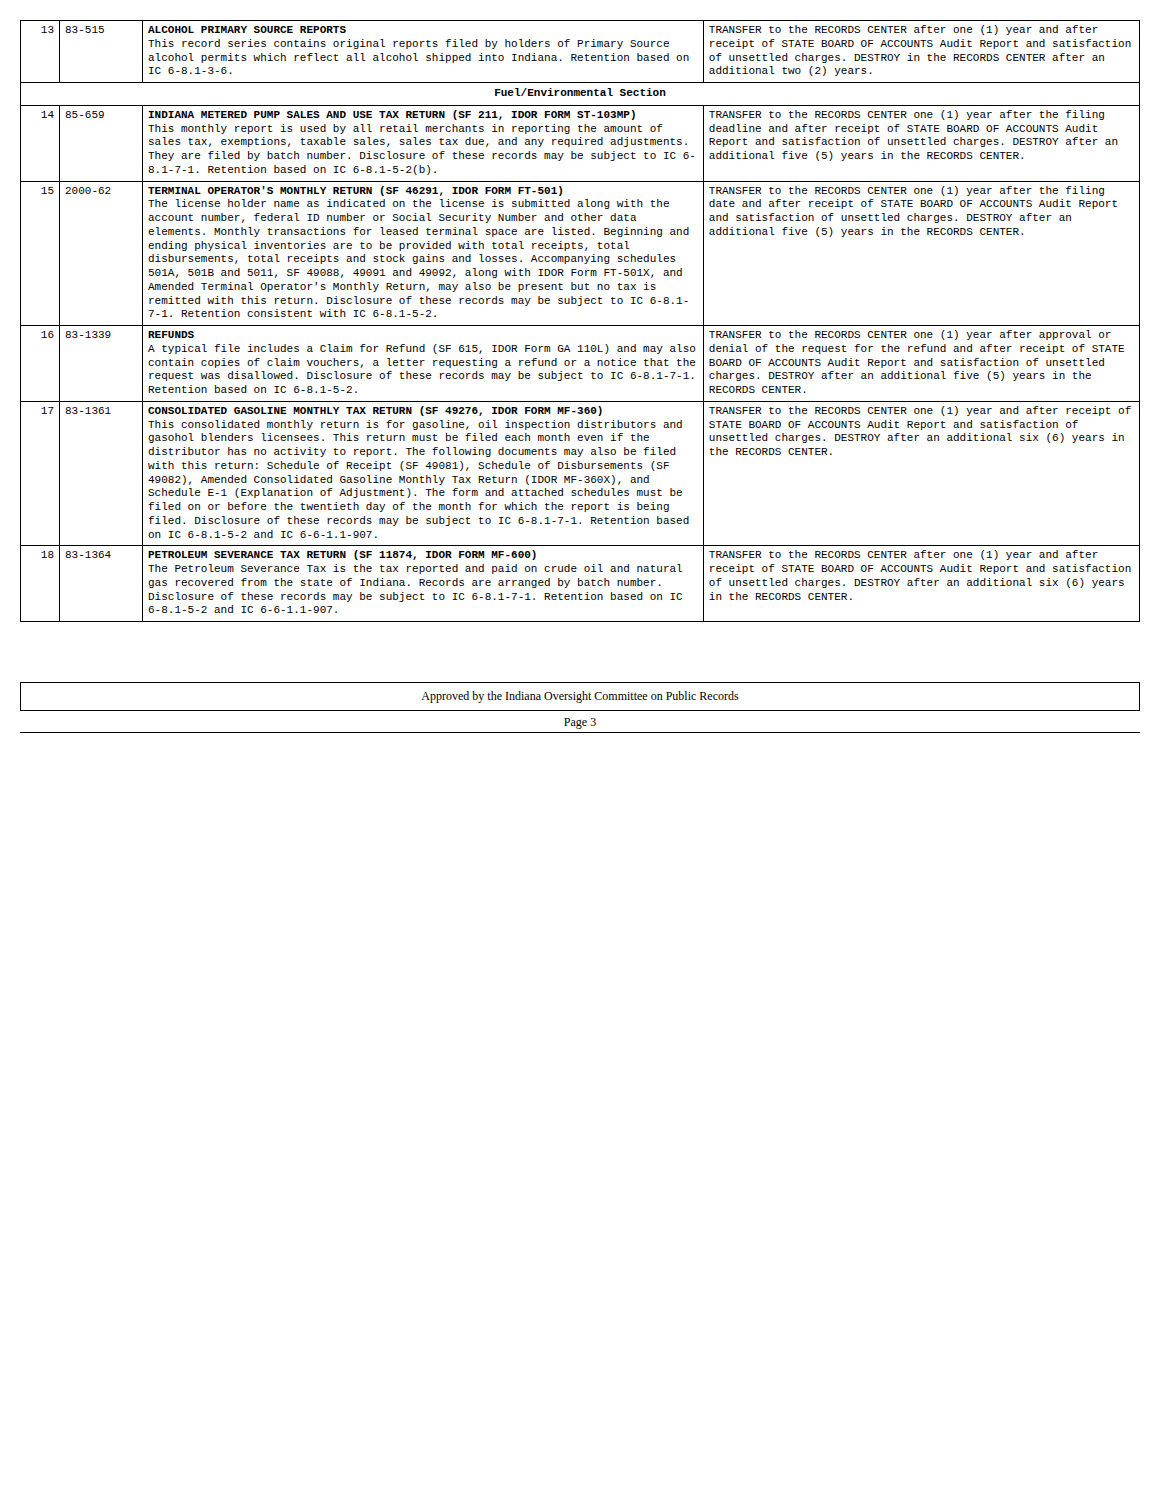| 13 | 83-515 | ALCOHOL PRIMARY SOURCE REPORTS This record series contains original reports filed by holders of Primary Source alcohol permits which reflect all alcohol shipped into Indiana. Retention based on IC 6-8.1-3-6. | TRANSFER to the RECORDS CENTER after one (1) year and after receipt of STATE BOARD OF ACCOUNTS Audit Report and satisfaction of unsettled charges. DESTROY in the RECORDS CENTER after an additional two (2) years. |
| Fuel/Environmental Section |
| 14 | 85-659 | INDIANA METERED PUMP SALES AND USE TAX RETURN (SF 211, IDOR FORM ST-103MP) This monthly report is used by all retail merchants in reporting the amount of sales tax, exemptions, taxable sales, sales tax due, and any required adjustments. They are filed by batch number. Disclosure of these records may be subject to IC 6-8.1-7-1. Retention based on IC 6-8.1-5-2(b). | TRANSFER to the RECORDS CENTER one (1) year after the filing deadline and after receipt of STATE BOARD OF ACCOUNTS Audit Report and satisfaction of unsettled charges. DESTROY after an additional five (5) years in the RECORDS CENTER. |
| 15 | 2000-62 | TERMINAL OPERATOR'S MONTHLY RETURN (SF 46291, IDOR FORM FT-501) The license holder name as indicated on the license is submitted along with the account number, federal ID number or Social Security Number and other data elements. Monthly transactions for leased terminal space are listed. Beginning and ending physical inventories are to be provided with total receipts, total disbursements, total receipts and stock gains and losses. Accompanying schedules 501A, 501B and 5011, SF 49088, 49091 and 49092, along with IDOR Form FT-501X, and Amended Terminal Operator's Monthly Return, may also be present but no tax is remitted with this return. Disclosure of these records may be subject to IC 6-8.1-7-1. Retention consistent with IC 6-8.1-5-2. | TRANSFER to the RECORDS CENTER one (1) year after the filing date and after receipt of STATE BOARD OF ACCOUNTS Audit Report and satisfaction of unsettled charges. DESTROY after an additional five (5) years in the RECORDS CENTER. |
| 16 | 83-1339 | REFUNDS A typical file includes a Claim for Refund (SF 615, IDOR Form GA 110L) and may also contain copies of claim vouchers, a letter requesting a refund or a notice that the request was disallowed. Disclosure of these records may be subject to IC 6-8.1-7-1. Retention based on IC 6-8.1-5-2. | TRANSFER to the RECORDS CENTER one (1) year after approval or denial of the request for the refund and after receipt of STATE BOARD OF ACCOUNTS Audit Report and satisfaction of unsettled charges. DESTROY after an additional five (5) years in the RECORDS CENTER. |
| 17 | 83-1361 | CONSOLIDATED GASOLINE MONTHLY TAX RETURN (SF 49276, IDOR FORM MF-360) This consolidated monthly return is for gasoline, oil inspection distributors and gasohol blenders licensees. This return must be filed each month even if the distributor has no activity to report. The following documents may also be filed with this return: Schedule of Receipt (SF 49081), Schedule of Disbursements (SF 49082), Amended Consolidated Gasoline Monthly Tax Return (IDOR MF-360X), and Schedule E-1 (Explanation of Adjustment). The form and attached schedules must be filed on or before the twentieth day of the month for which the report is being filed. Disclosure of these records may be subject to IC 6-8.1-7-1. Retention based on IC 6-8.1-5-2 and IC 6-6-1.1-907. | TRANSFER to the RECORDS CENTER one (1) year and after receipt of STATE BOARD OF ACCOUNTS Audit Report and satisfaction of unsettled charges. DESTROY after an additional six (6) years in the RECORDS CENTER. |
| 18 | 83-1364 | PETROLEUM SEVERANCE TAX RETURN (SF 11874, IDOR FORM MF-600) The Petroleum Severance Tax is the tax reported and paid on crude oil and natural gas recovered from the state of Indiana. Records are arranged by batch number. Disclosure of these records may be subject to IC 6-8.1-7-1. Retention based on IC 6-8.1-5-2 and IC 6-6-1.1-907. | TRANSFER to the RECORDS CENTER after one (1) year and after receipt of STATE BOARD OF ACCOUNTS Audit Report and satisfaction of unsettled charges. DESTROY after an additional six (6) years in the RECORDS CENTER. |
Approved by the Indiana Oversight Committee on Public Records
Page 3